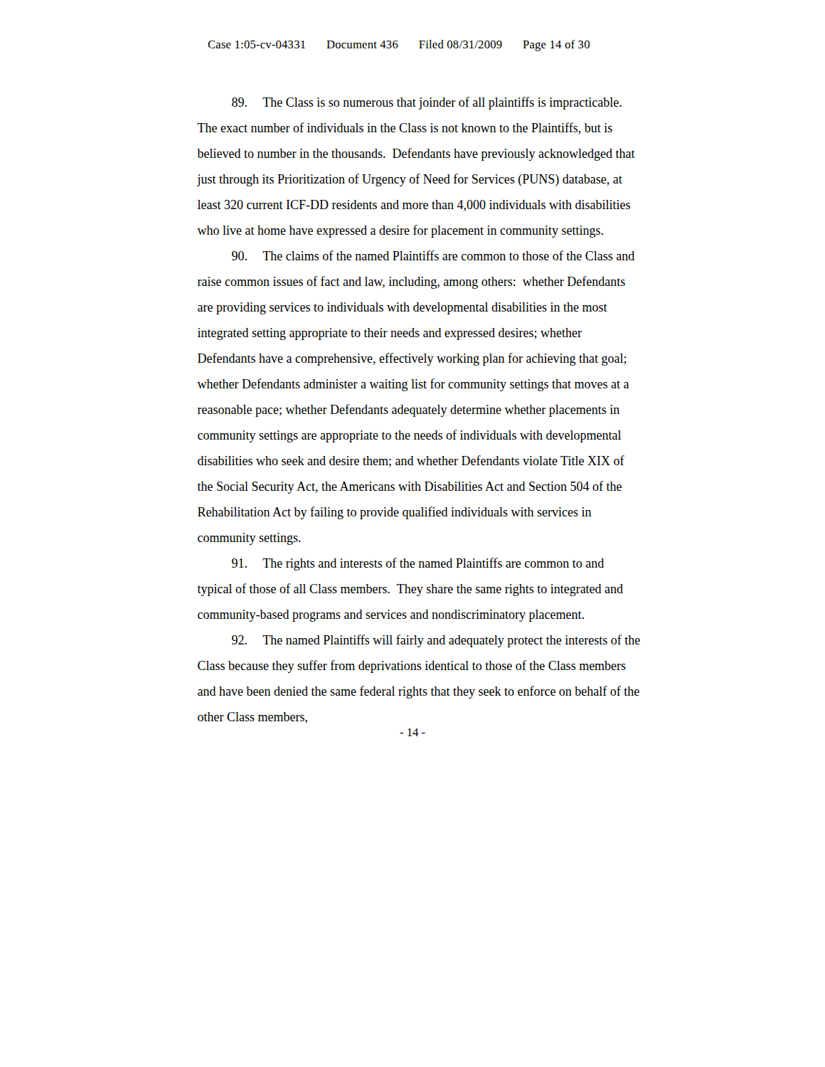Case 1:05-cv-04331 Document 436 Filed 08/31/2009 Page 14 of 30
89. The Class is so numerous that joinder of all plaintiffs is impracticable. The exact number of individuals in the Class is not known to the Plaintiffs, but is believed to number in the thousands. Defendants have previously acknowledged that just through its Prioritization of Urgency of Need for Services (PUNS) database, at least 320 current ICF-DD residents and more than 4,000 individuals with disabilities who live at home have expressed a desire for placement in community settings.
90. The claims of the named Plaintiffs are common to those of the Class and raise common issues of fact and law, including, among others: whether Defendants are providing services to individuals with developmental disabilities in the most integrated setting appropriate to their needs and expressed desires; whether Defendants have a comprehensive, effectively working plan for achieving that goal; whether Defendants administer a waiting list for community settings that moves at a reasonable pace; whether Defendants adequately determine whether placements in community settings are appropriate to the needs of individuals with developmental disabilities who seek and desire them; and whether Defendants violate Title XIX of the Social Security Act, the Americans with Disabilities Act and Section 504 of the Rehabilitation Act by failing to provide qualified individuals with services in community settings.
91. The rights and interests of the named Plaintiffs are common to and typical of those of all Class members. They share the same rights to integrated and community-based programs and services and nondiscriminatory placement.
92. The named Plaintiffs will fairly and adequately protect the interests of the Class because they suffer from deprivations identical to those of the Class members and have been denied the same federal rights that they seek to enforce on behalf of the other Class members,
- 14 -